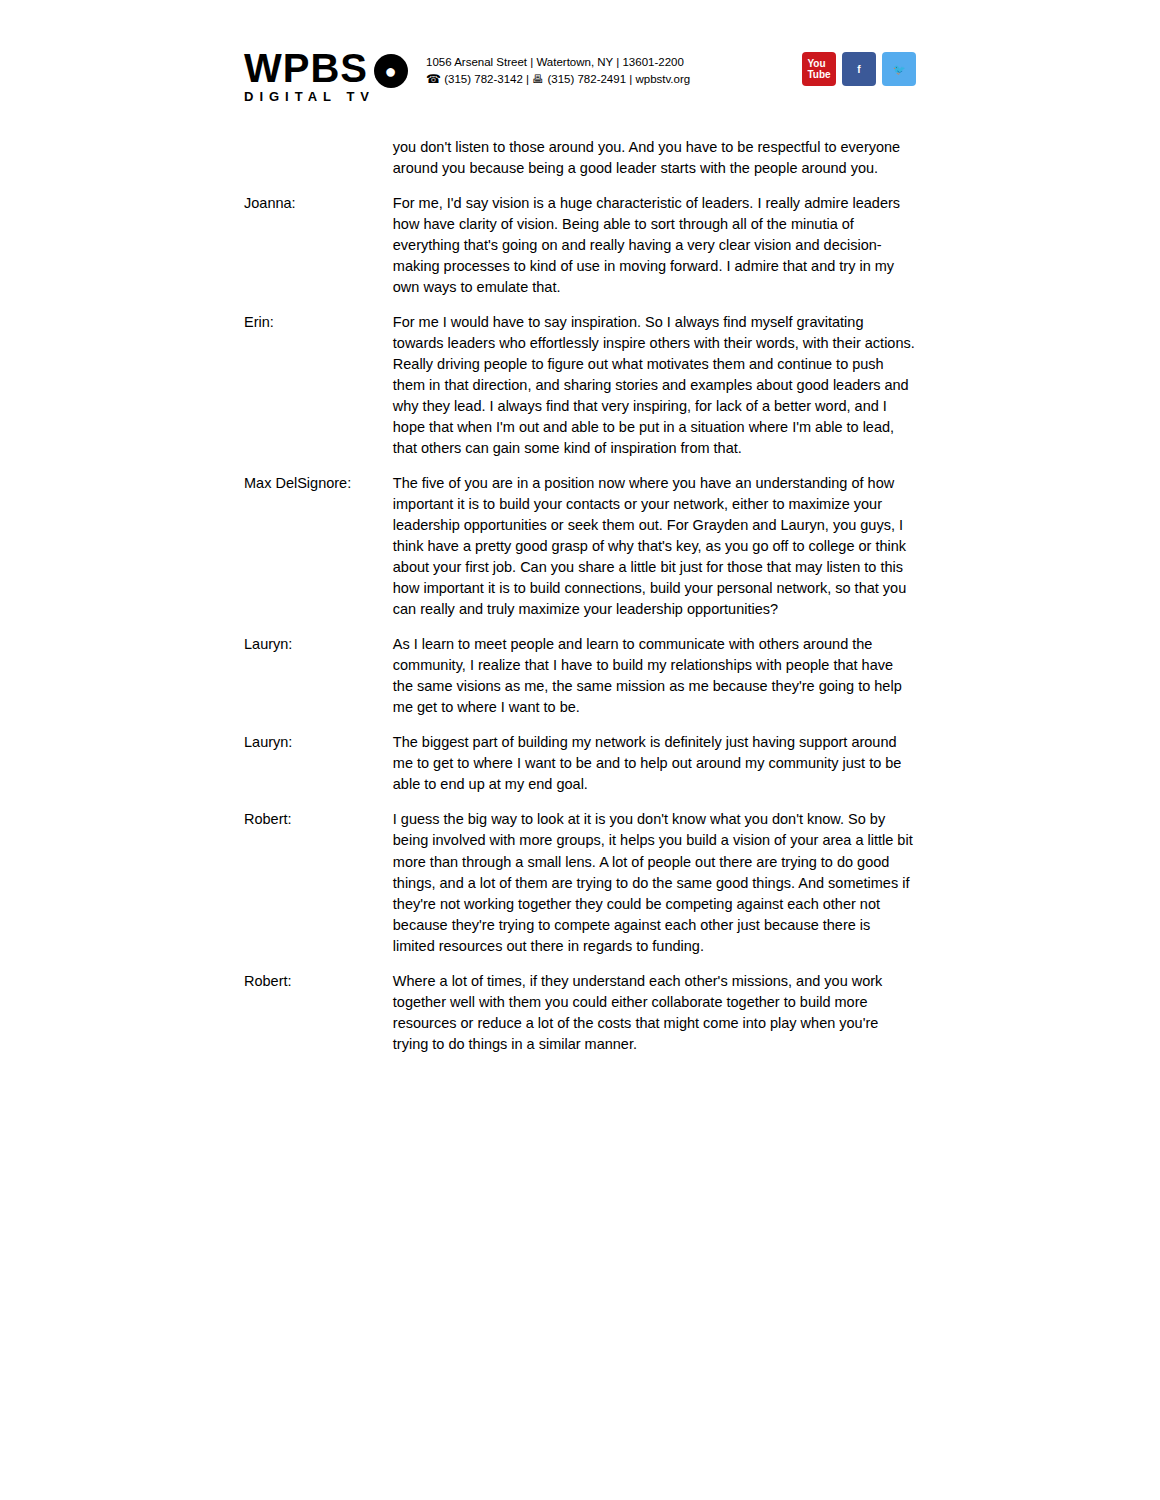WPBS●
DIGITAL TV
1056 Arsenal Street | Watertown, NY | 13601-2200
☎ (315) 782-3142 | 🖶 (315) 782-2491 | wpbstv.org
You
Tube f 🐦
| | you don't listen to those around you. And you have to be respectful to everyone around you because being a good leader starts with the people around you. |
| Joanna: | For me, I'd say vision is a huge characteristic of leaders. I really admire leaders how have clarity of vision. Being able to sort through all of the minutia of everything that's going on and really having a very clear vision and decision-making processes to kind of use in moving forward. I admire that and try in my own ways to emulate that. |
| Erin: | For me I would have to say inspiration. So I always find myself gravitating towards leaders who effortlessly inspire others with their words, with their actions. Really driving people to figure out what motivates them and continue to push them in that direction, and sharing stories and examples about good leaders and why they lead. I always find that very inspiring, for lack of a better word, and I hope that when I'm out and able to be put in a situation where I'm able to lead, that others can gain some kind of inspiration from that. |
| Max DelSignore: | The five of you are in a position now where you have an understanding of how important it is to build your contacts or your network, either to maximize your leadership opportunities or seek them out. For Grayden and Lauryn, you guys, I think have a pretty good grasp of why that's key, as you go off to college or think about your first job. Can you share a little bit just for those that may listen to this how important it is to build connections, build your personal network, so that you can really and truly maximize your leadership opportunities? |
| Lauryn: | As I learn to meet people and learn to communicate with others around the community, I realize that I have to build my relationships with people that have the same visions as me, the same mission as me because they're going to help me get to where I want to be. |
| Lauryn: | The biggest part of building my network is definitely just having support around me to get to where I want to be and to help out around my community just to be able to end up at my end goal. |
| Robert: | I guess the big way to look at it is you don't know what you don't know. So by being involved with more groups, it helps you build a vision of your area a little bit more than through a small lens. A lot of people out there are trying to do good things, and a lot of them are trying to do the same good things. And sometimes if they're not working together they could be competing against each other not because they're trying to compete against each other just because there is limited resources out there in regards to funding. |
| Robert: | Where a lot of times, if they understand each other's missions, and you work together well with them you could either collaborate together to build more resources or reduce a lot of the costs that might come into play when you're trying to do things in a similar manner. |